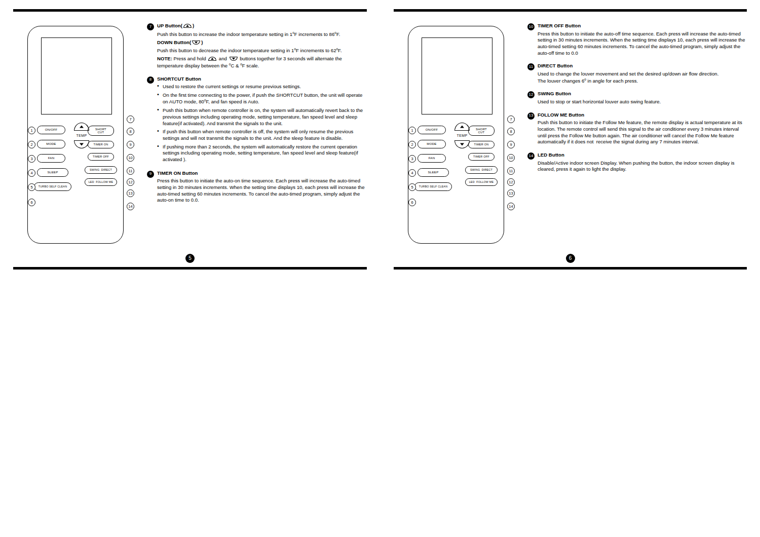ON/OFF
MODE
FAN
SLEEP
TURBO SELF CLEAN
SHORT
CUT
TIMER ON
TIMER OFF
SWING DIRECT
LED FOLLOW ME
TEMP
1
2
3
4
5
6
7
8
9
10
11
12
13
14
7
UP Button( )
Push this button to increase the indoor temperature setting in 1oF increments to 86oF.
DOWN Button( )
Push this button to decrease the indoor temperature setting in 1oF increments to 62oF.
NOTE: Press and hold and buttons together for 3 seconds will alternate the temperature display between the oC & oF scale.
8
SHORTCUT Button
Used to restore the current settings or resume previous settings.
On the first time connecting to the power, if push the SHORTCUT button, the unit will operate on AUTO mode, 80oF, and fan speed is Auto.
Push this button when remote controller is on, the system will automatically revert back to the previous settings including operating mode, setting temperature, fan speed level and sleep feature(if activated). And transmit the signals to the unit.
If push this button when remote controller is off, the system will only resume the previous settings and will not transmit the signals to the unit. And the sleep feature is disable.
If pushing more than 2 seconds, the system will automatically restore the current operation settings including operating mode, setting temperature, fan speed level and sleep feature(if activated ).
9
TIMER ON Button
Press this button to initiate the auto-on time sequence. Each press will increase the auto-timed setting in 30 minutes increments. When the setting time displays 10, each press will increase the auto-timed setting 60 minutes increments. To cancel the auto-timed program, simply adjust the auto-on time to 0.0.
5
ON/OFF
MODE
FAN
SLEEP
TURBO SELF CLEAN
SHORT
CUT
TIMER ON
TIMER OFF
SWING DIRECT
LED FOLLOW ME
TEMP
1
2
3
4
5
6
7
8
9
10
11
12
13
14
10
TIMER OFF Button
Press this button to initiate the auto-off time sequence. Each press will increase the auto-timed setting in 30 minutes increments. When the setting time displays 10, each press will increase the auto-timed setting 60 minutes increments. To cancel the auto-timed program, simply adjust the auto-off time to 0.0
11
DIRECT Button
Used to change the louver movement and set the desired up/down air flow direction.
The louver changes 6o in angle for each press.
12
SWING Button
Used to stop or start horizontal louver auto swing feature.
13
FOLLOW ME Button
Push this button to initiate the Follow Me feature, the remote display is actual temperature at its location. The remote control will send this signal to the air conditioner every 3 minutes interval until press the Follow Me button again. The air conditioner will cancel the Follow Me feature automatically if it does not receive the signal during any 7 minutes interval.
14
LED Button
Disable/Active indoor screen Display. When pushing the button, the indoor screen display is cleared, press it again to light the display.
6